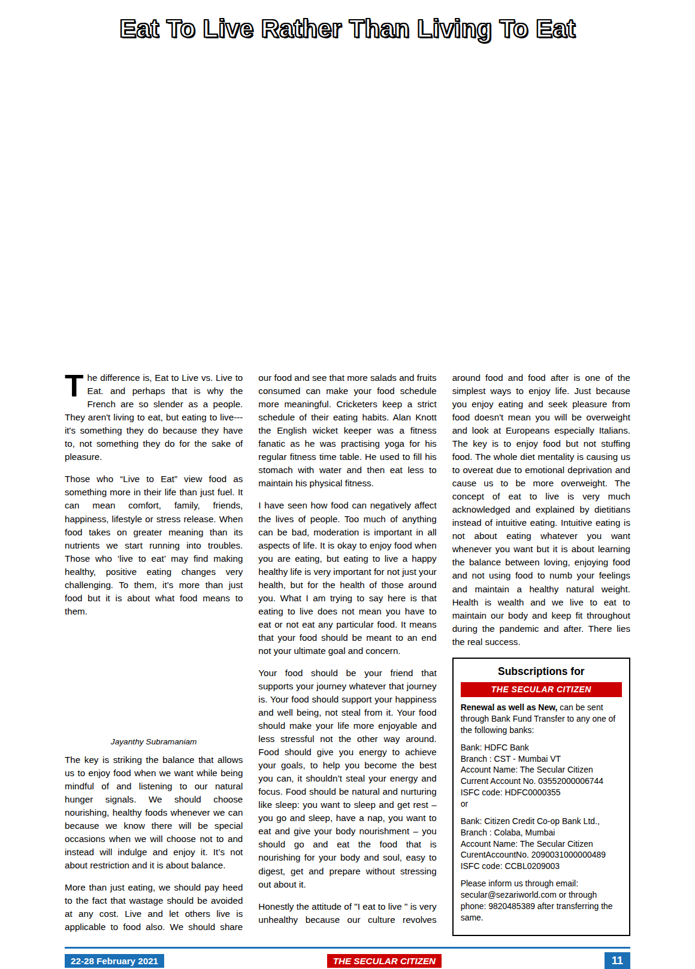Eat To Live Rather Than Living To Eat
The difference is, Eat to Live vs. Live to Eat. and perhaps that is why the French are so slender as a people. They aren't living to eat, but eating to live---it's something they do because they have to, not something they do for the sake of pleasure.
Those who “Live to Eat” view food as something more in their life than just fuel. It can mean comfort, family, friends, happiness, lifestyle or stress release. When food takes on greater meaning than its nutrients we start running into troubles. Those who ‘live to eat’ may find making healthy, positive eating changes very challenging. To them, it’s more than just food but it is about what food means to them.
Jayanthy Subramaniam
The key is striking the balance that allows us to enjoy food when we want while being mindful of and listening to our natural hunger signals. We should choose nourishing, healthy foods whenever we can because we know there will be special occasions when we will choose not to and instead will indulge and enjoy it. It’s not about restriction and it is about balance.
More than just eating, we should pay heed to the fact that wastage should be avoided at any cost. Live and let others live is applicable to food also. We should share our food and see that more salads and fruits consumed can make your food schedule more meaningful. Cricketers keep a strict schedule of their eating habits. Alan Knott the English wicket keeper was a fitness fanatic as he was practising yoga for his regular fitness time table. He used to fill his stomach with water and then eat less to maintain his physical fitness.
I have seen how food can negatively affect the lives of people. Too much of anything can be bad, moderation is important in all aspects of life. It is okay to enjoy food when you are eating, but eating to live a happy healthy life is very important for not just your health, but for the health of those around you. What I am trying to say here is that eating to live does not mean you have to eat or not eat any particular food. It means that your food should be meant to an end not your ultimate goal and concern.
Your food should be your friend that supports your journey whatever that journey is. Your food should support your happiness and well being, not steal from it. Your food should make your life more enjoyable and less stressful not the other way around. Food should give you energy to achieve your goals, to help you become the best you can, it shouldn’t steal your energy and focus. Food should be natural and nurturing like sleep: you want to sleep and get rest – you go and sleep, have a nap, you want to eat and give your body nourishment – you should go and eat the food that is nourishing for your body and soul, easy to digest, get and prepare without stressing out about it.
Honestly the attitude of "I eat to live " is very unhealthy because our culture revolves around food and food after is one of the simplest ways to enjoy life. Just because you enjoy eating and seek pleasure from food doesn't mean you will be overweight and look at Europeans especially Italians. The key is to enjoy food but not stuffing food. The whole diet mentality is causing us to overeat due to emotional deprivation and cause us to be more overweight. The concept of eat to live is very much acknowledged and explained by dietitians instead of intuitive eating. Intuitive eating is not about eating whatever you want whenever you want but it is about learning the balance between loving, enjoying food and not using food to numb your feelings and maintain a healthy natural weight. Health is wealth and we live to eat to maintain our body and keep fit throughout during the pandemic and after. There lies the real success.
Subscriptions for
THE SECULAR CITIZEN
Renewal as well as New, can be sent through Bank Fund Transfer to any one of the following banks:
Bank: HDFC Bank Branch : CST - Mumbai VT Account Name: The Secular Citizen Current Account No. 03552000006744 ISFC code: HDFC0000355 or
Bank: Citizen Credit Co-op Bank Ltd., Branch : Colaba, Mumbai Account Name: The Secular Citizen CurentAccountNo. 2090031000000489 ISFC code: CCBL0209003
Please inform us through email: secular@sezariworld.com or through phone: 9820485389 after transferring the same.
22-28 February 2021 THE SECULAR CITIZEN 11